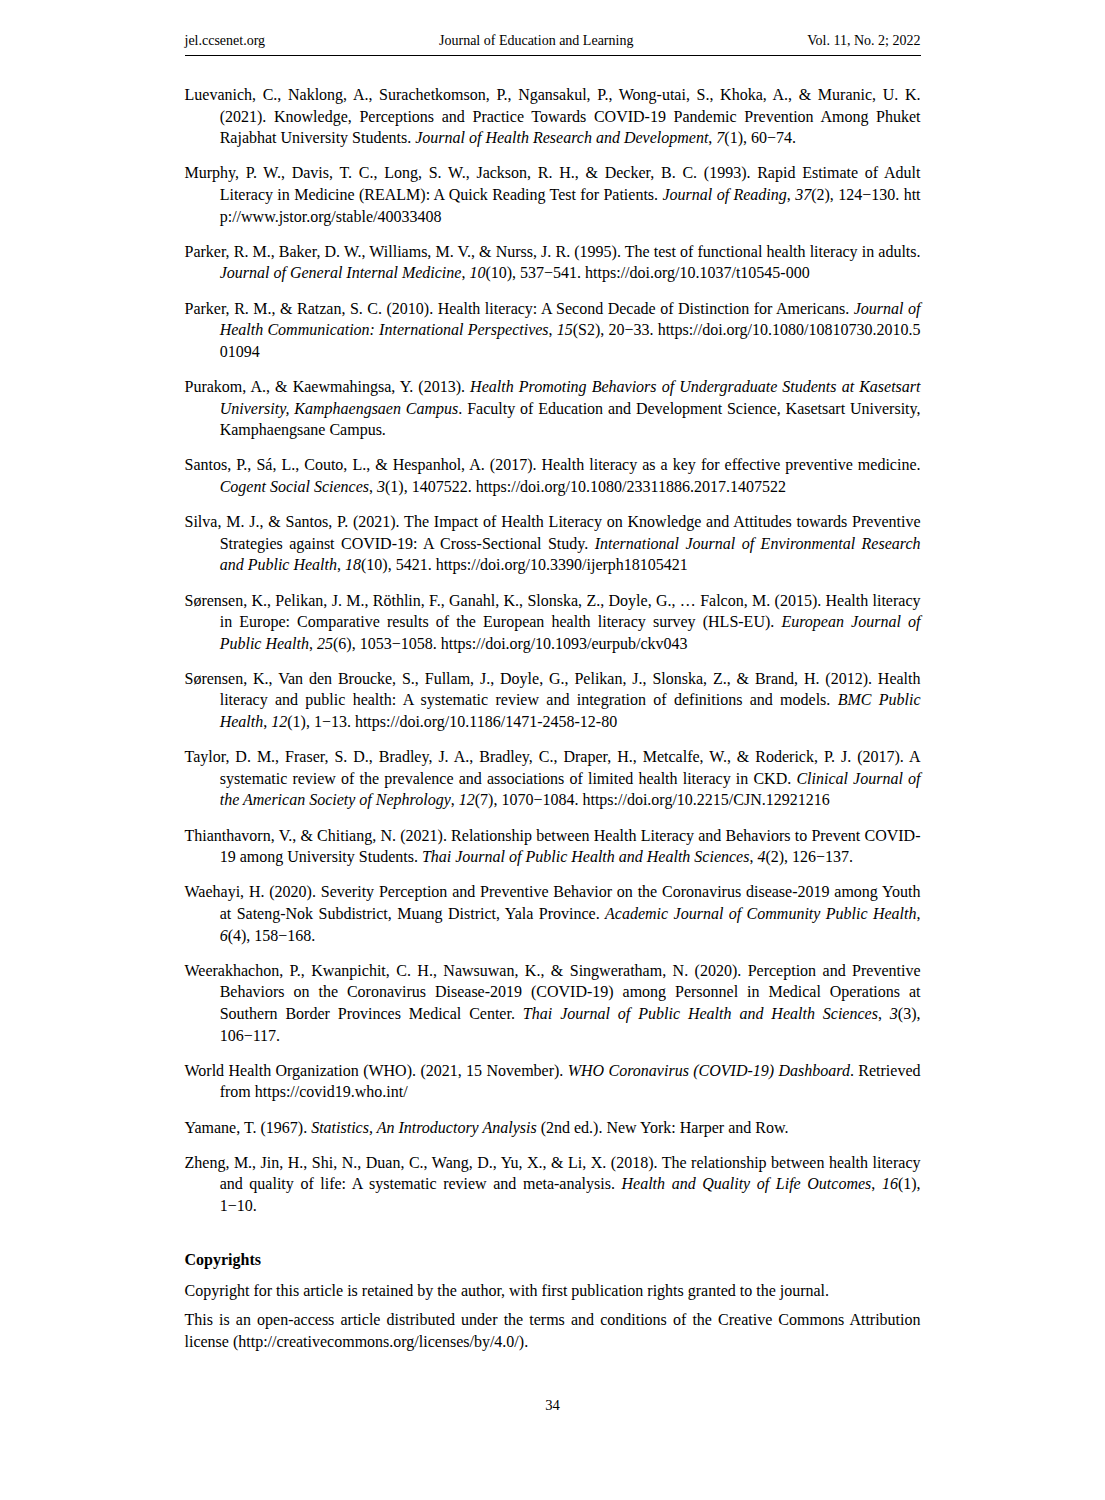jel.ccsenet.org Journal of Education and Learning Vol. 11, No. 2; 2022
Luevanich, C., Naklong, A., Surachetkomson, P., Ngansakul, P., Wong-utai, S., Khoka, A., & Muranic, U. K. (2021). Knowledge, Perceptions and Practice Towards COVID-19 Pandemic Prevention Among Phuket Rajabhat University Students. Journal of Health Research and Development, 7(1), 60−74.
Murphy, P. W., Davis, T. C., Long, S. W., Jackson, R. H., & Decker, B. C. (1993). Rapid Estimate of Adult Literacy in Medicine (REALM): A Quick Reading Test for Patients. Journal of Reading, 37(2), 124−130. http://www.jstor.org/stable/40033408
Parker, R. M., Baker, D. W., Williams, M. V., & Nurss, J. R. (1995). The test of functional health literacy in adults. Journal of General Internal Medicine, 10(10), 537−541. https://doi.org/10.1037/t10545-000
Parker, R. M., & Ratzan, S. C. (2010). Health literacy: A Second Decade of Distinction for Americans. Journal of Health Communication: International Perspectives, 15(S2), 20−33. https://doi.org/10.1080/10810730.2010.501094
Purakom, A., & Kaewmahingsa, Y. (2013). Health Promoting Behaviors of Undergraduate Students at Kasetsart University, Kamphaengsaen Campus. Faculty of Education and Development Science, Kasetsart University, Kamphaengsane Campus.
Santos, P., Sá, L., Couto, L., & Hespanhol, A. (2017). Health literacy as a key for effective preventive medicine. Cogent Social Sciences, 3(1), 1407522. https://doi.org/10.1080/23311886.2017.1407522
Silva, M. J., & Santos, P. (2021). The Impact of Health Literacy on Knowledge and Attitudes towards Preventive Strategies against COVID-19: A Cross-Sectional Study. International Journal of Environmental Research and Public Health, 18(10), 5421. https://doi.org/10.3390/ijerph18105421
Sørensen, K., Pelikan, J. M., Röthlin, F., Ganahl, K., Slonska, Z., Doyle, G., … Falcon, M. (2015). Health literacy in Europe: Comparative results of the European health literacy survey (HLS-EU). European Journal of Public Health, 25(6), 1053−1058. https://doi.org/10.1093/eurpub/ckv043
Sørensen, K., Van den Broucke, S., Fullam, J., Doyle, G., Pelikan, J., Slonska, Z., & Brand, H. (2012). Health literacy and public health: A systematic review and integration of definitions and models. BMC Public Health, 12(1), 1−13. https://doi.org/10.1186/1471-2458-12-80
Taylor, D. M., Fraser, S. D., Bradley, J. A., Bradley, C., Draper, H., Metcalfe, W., & Roderick, P. J. (2017). A systematic review of the prevalence and associations of limited health literacy in CKD. Clinical Journal of the American Society of Nephrology, 12(7), 1070−1084. https://doi.org/10.2215/CJN.12921216
Thianthavorn, V., & Chitiang, N. (2021). Relationship between Health Literacy and Behaviors to Prevent COVID-19 among University Students. Thai Journal of Public Health and Health Sciences, 4(2), 126−137.
Waehayi, H. (2020). Severity Perception and Preventive Behavior on the Coronavirus disease-2019 among Youth at Sateng-Nok Subdistrict, Muang District, Yala Province. Academic Journal of Community Public Health, 6(4), 158−168.
Weerakhachon, P., Kwanpichit, C. H., Nawsuwan, K., & Singweratham, N. (2020). Perception and Preventive Behaviors on the Coronavirus Disease-2019 (COVID-19) among Personnel in Medical Operations at Southern Border Provinces Medical Center. Thai Journal of Public Health and Health Sciences, 3(3), 106−117.
World Health Organization (WHO). (2021, 15 November). WHO Coronavirus (COVID-19) Dashboard. Retrieved from https://covid19.who.int/
Yamane, T. (1967). Statistics, An Introductory Analysis (2nd ed.). New York: Harper and Row.
Zheng, M., Jin, H., Shi, N., Duan, C., Wang, D., Yu, X., & Li, X. (2018). The relationship between health literacy and quality of life: A systematic review and meta-analysis. Health and Quality of Life Outcomes, 16(1), 1−10.
Copyrights
Copyright for this article is retained by the author, with first publication rights granted to the journal.
This is an open-access article distributed under the terms and conditions of the Creative Commons Attribution license (http://creativecommons.org/licenses/by/4.0/).
34